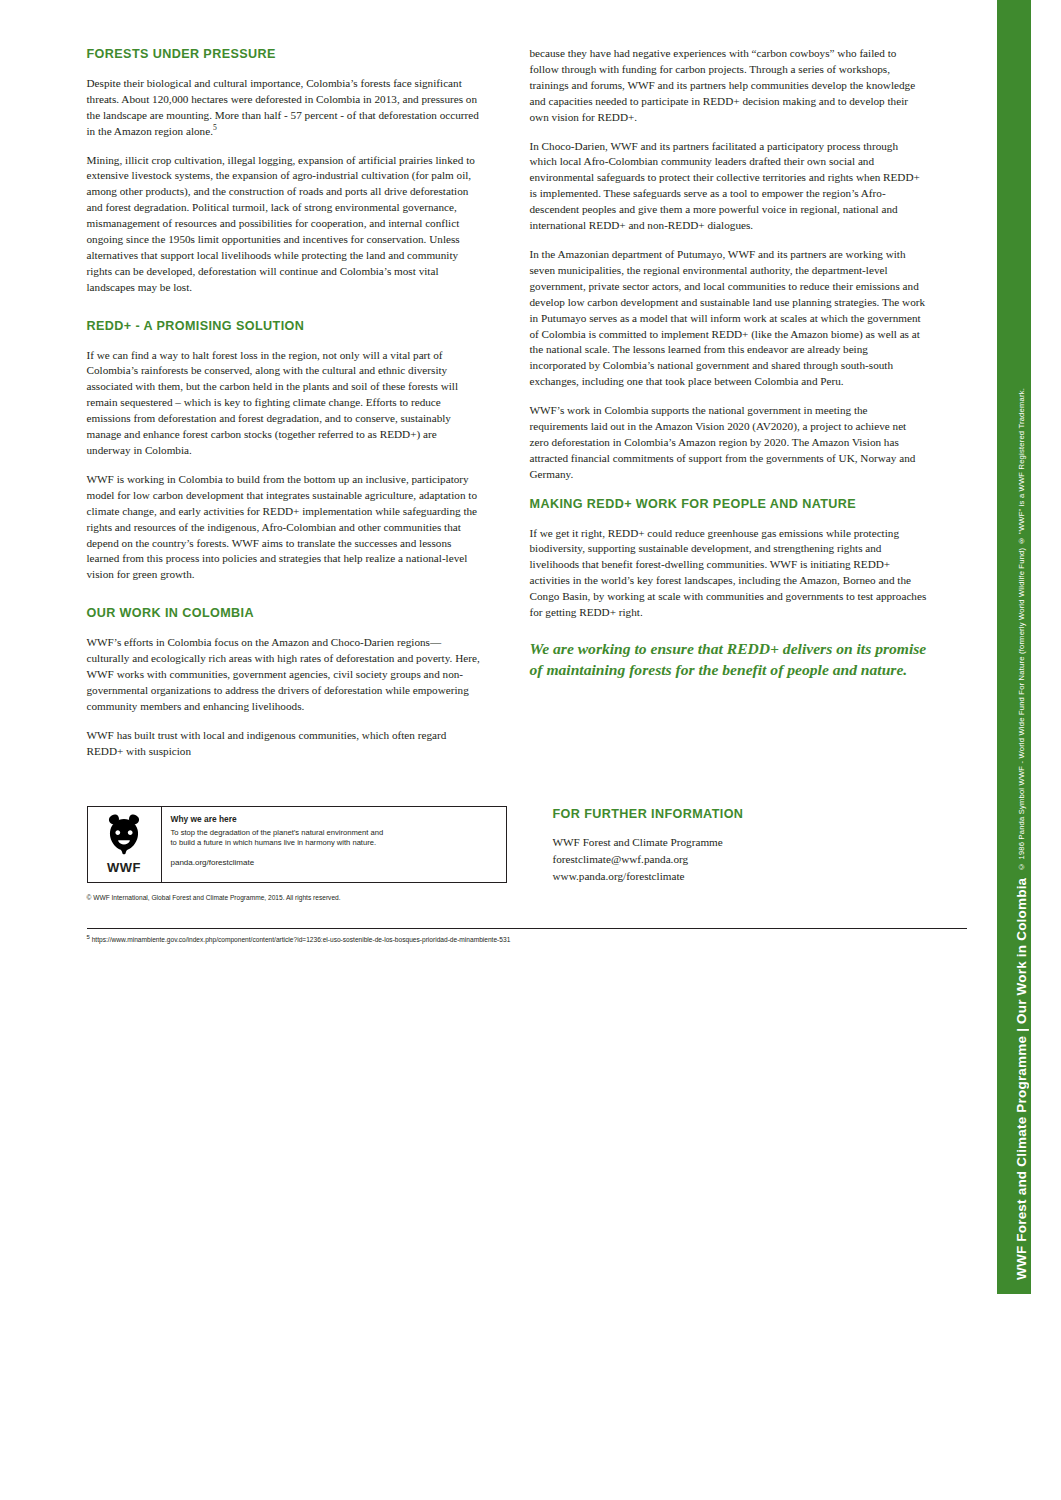WWF Forest and Climate Programme | Our Work in Colombia © 1986 Panda Symbol WWF - World Wide Fund For Nature (formerly World Wildlife Fund) ® "WWF" is a WWF Registered Trademark.
FORESTS UNDER PRESSURE
Despite their biological and cultural importance, Colombia’s forests face significant threats. About 120,000 hectares were deforested in Colombia in 2013, and pressures on the landscape are mounting. More than half - 57 percent - of that deforestation occurred in the Amazon region alone.5
Mining, illicit crop cultivation, illegal logging, expansion of artificial prairies linked to extensive livestock systems, the expansion of agro-industrial cultivation (for palm oil, among other products), and the construction of roads and ports all drive deforestation and forest degradation. Political turmoil, lack of strong environmental governance, mismanagement of resources and possibilities for cooperation, and internal conflict ongoing since the 1950s limit opportunities and incentives for conservation. Unless alternatives that support local livelihoods while protecting the land and community rights can be developed, deforestation will continue and Colombia’s most vital landscapes may be lost.
REDD+ - A PROMISING SOLUTION
If we can find a way to halt forest loss in the region, not only will a vital part of Colombia’s rainforests be conserved, along with the cultural and ethnic diversity associated with them, but the carbon held in the plants and soil of these forests will remain sequestered – which is key to fighting climate change. Efforts to reduce emissions from deforestation and forest degradation, and to conserve, sustainably manage and enhance forest carbon stocks (together referred to as REDD+) are underway in Colombia.
WWF is working in Colombia to build from the bottom up an inclusive, participatory model for low carbon development that integrates sustainable agriculture, adaptation to climate change, and early activities for REDD+ implementation while safeguarding the rights and resources of the indigenous, Afro-Colombian and other communities that depend on the country’s forests. WWF aims to translate the successes and lessons learned from this process into policies and strategies that help realize a national-level vision for green growth.
OUR WORK IN COLOMBIA
WWF’s efforts in Colombia focus on the Amazon and Choco-Darien regions—culturally and ecologically rich areas with high rates of deforestation and poverty. Here, WWF works with communities, government agencies, civil society groups and non-governmental organizations to address the drivers of deforestation while empowering community members and enhancing livelihoods.
WWF has built trust with local and indigenous communities, which often regard REDD+ with suspicion
because they have had negative experiences with “carbon cowboys” who failed to follow through with funding for carbon projects. Through a series of workshops, trainings and forums, WWF and its partners help communities develop the knowledge and capacities needed to participate in REDD+ decision making and to develop their own vision for REDD+.
In Choco-Darien, WWF and its partners facilitated a participatory process through which local Afro-Colombian community leaders drafted their own social and environmental safeguards to protect their collective territories and rights when REDD+ is implemented. These safeguards serve as a tool to empower the region’s Afro-descendent peoples and give them a more powerful voice in regional, national and international REDD+ and non-REDD+ dialogues.
In the Amazonian department of Putumayo, WWF and its partners are working with seven municipalities, the regional environmental authority, the department-level government, private sector actors, and local communities to reduce their emissions and develop low carbon development and sustainable land use planning strategies. The work in Putumayo serves as a model that will inform work at scales at which the government of Colombia is committed to implement REDD+ (like the Amazon biome) as well as at the national scale. The lessons learned from this endeavor are already being incorporated by Colombia’s national government and shared through south-south exchanges, including one that took place between Colombia and Peru.
WWF’s work in Colombia supports the national government in meeting the requirements laid out in the Amazon Vision 2020 (AV2020), a project to achieve net zero deforestation in Colombia’s Amazon region by 2020. The Amazon Vision has attracted financial commitments of support from the governments of UK, Norway and Germany.
MAKING REDD+ WORK FOR PEOPLE AND NATURE
If we get it right, REDD+ could reduce greenhouse gas emissions while protecting biodiversity, supporting sustainable development, and strengthening rights and livelihoods that benefit forest-dwelling communities. WWF is initiating REDD+ activities in the world’s key forest landscapes, including the Amazon, Borneo and the Congo Basin, by working at scale with communities and governments to test approaches for getting REDD+ right.
We are working to ensure that REDD+ delivers on its promise of maintaining forests for the benefit of people and nature.
WWF
Why we are here
To stop the degradation of the planet’s natural environment and
to build a future in which humans live in harmony with nature.
panda.org/forestclimate
© WWF International, Global Forest and Climate Programme, 2015. All rights reserved.
FOR FURTHER INFORMATION
WWF Forest and Climate Programme
forestclimate@wwf.panda.org
www.panda.org/forestclimate
5 https://www.minambiente.gov.co/index.php/component/content/article?id=1236:el-uso-sostenible-de-los-bosques-prioridad-de-minambiente-531